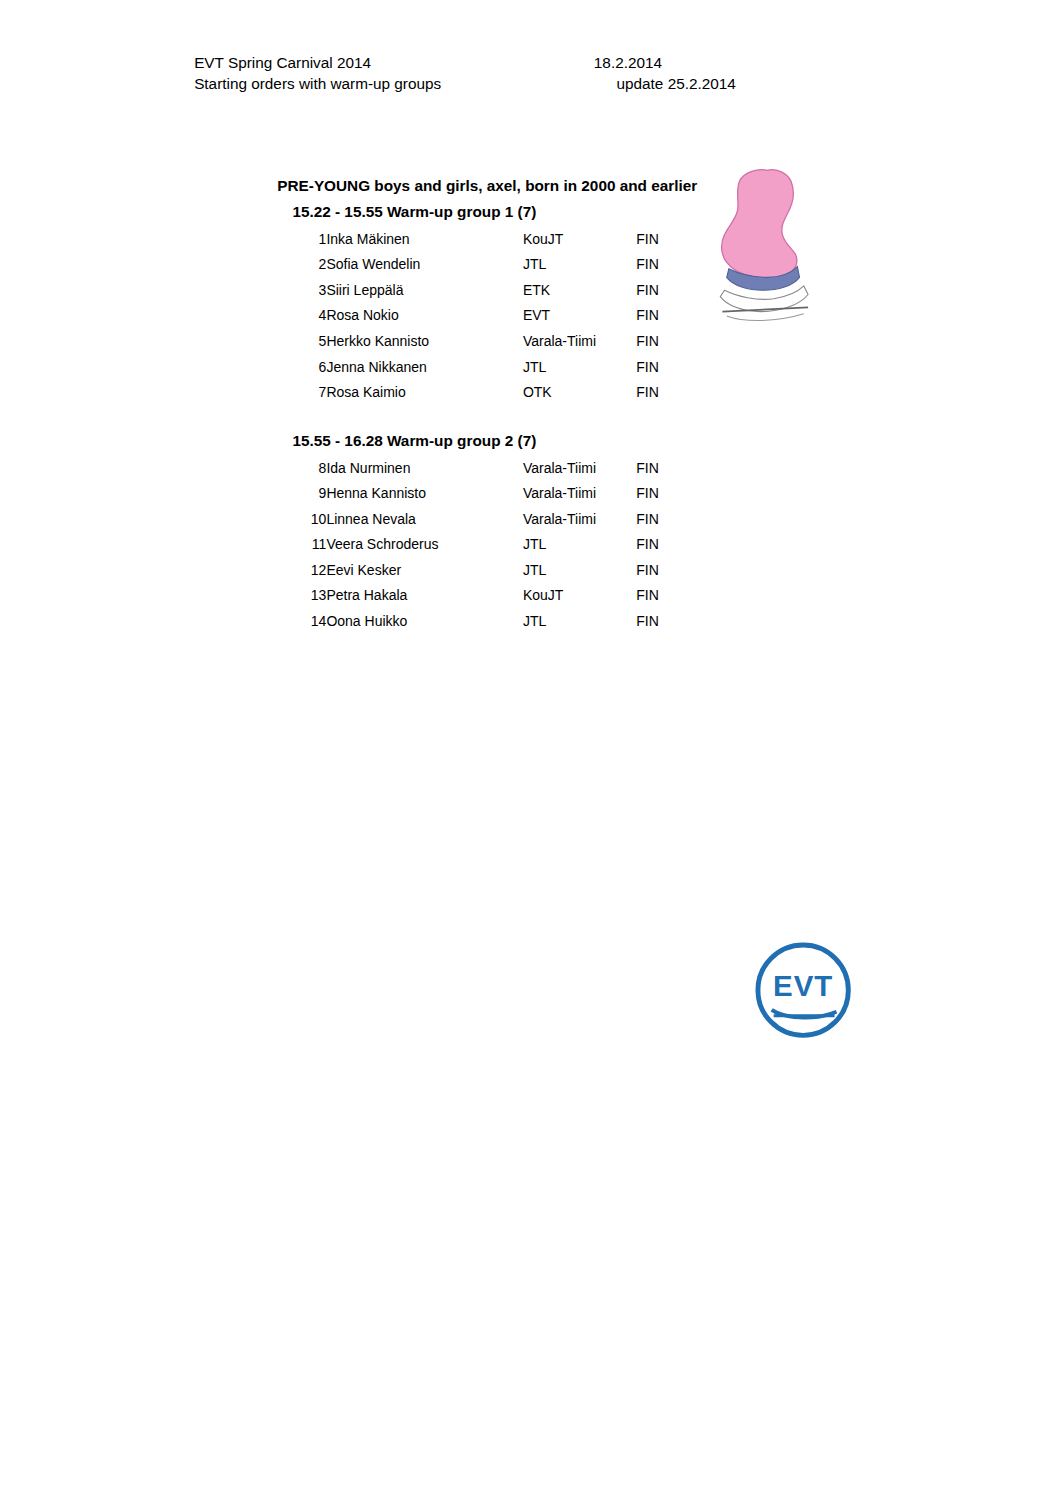EVT Spring Carnival 2014
Starting orders with warm-up groups
18.2.2014 update 25.2.2014
PRE-YOUNG boys and girls, axel, born in 2000 and earlier
15.22 - 15.55 Warm-up group 1 (7)
| 1 | Inka Mäkinen | KouJT | FIN |
| 2 | Sofia Wendelin | JTL | FIN |
| 3 | Siiri Leppälä | ETK | FIN |
| 4 | Rosa Nokio | EVT | FIN |
| 5 | Herkko Kannisto | Varala-Tiimi | FIN |
| 6 | Jenna Nikkanen | JTL | FIN |
| 7 | Rosa Kaimio | OTK | FIN |
15.55 - 16.28 Warm-up group 2 (7)
| 8 | Ida Nurminen | Varala-Tiimi | FIN |
| 9 | Henna Kannisto | Varala-Tiimi | FIN |
| 10 | Linnea Nevala | Varala-Tiimi | FIN |
| 11 | Veera Schroderus | JTL | FIN |
| 12 | Eevi Kesker | JTL | FIN |
| 13 | Petra Hakala | KouJT | FIN |
| 14 | Oona Huikko | JTL | FIN |
EVT